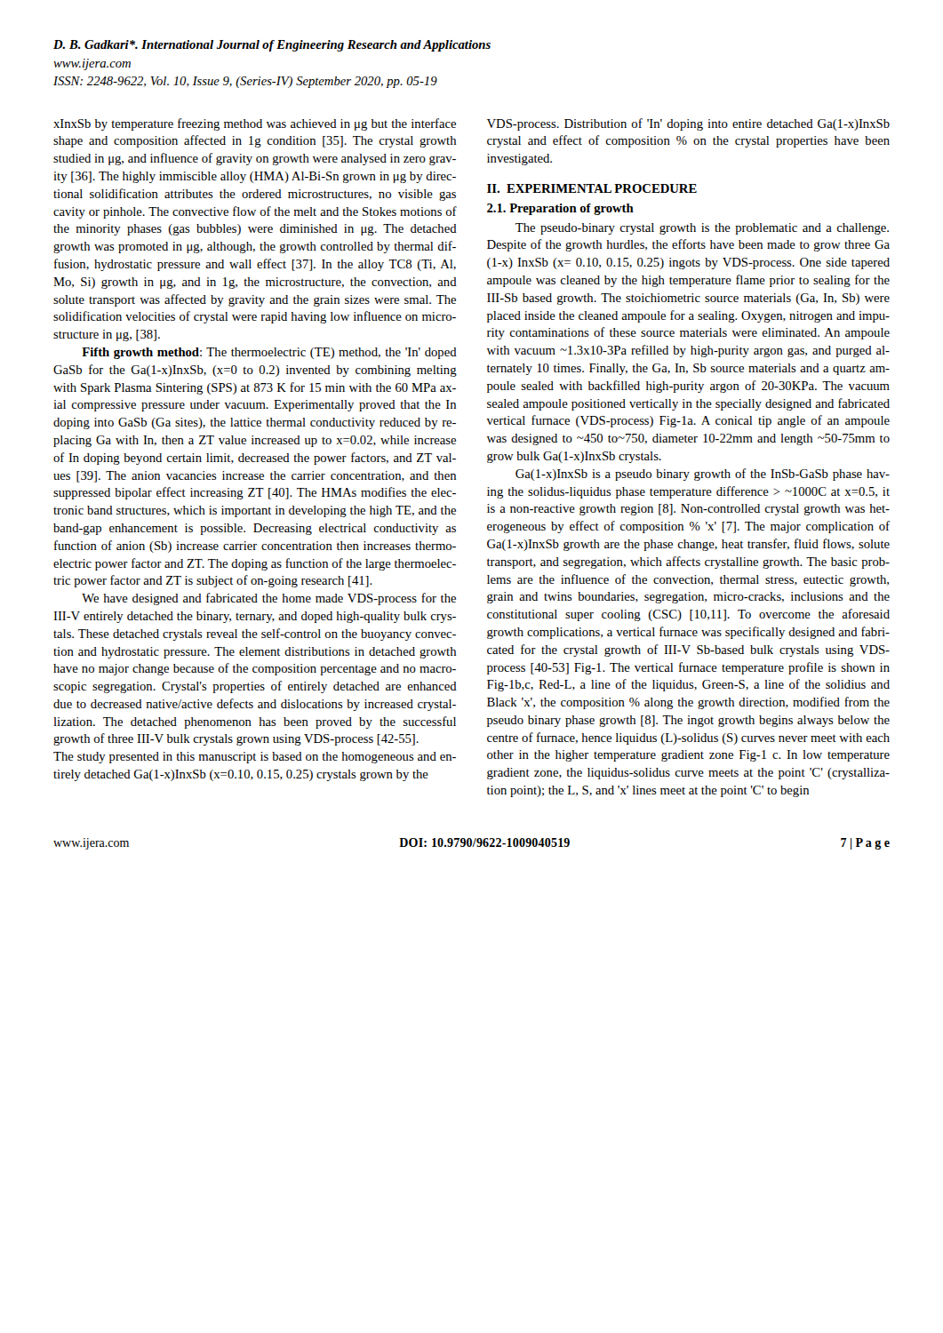D. B. Gadkari*. International Journal of Engineering Research and Applications
www.ijera.com
ISSN: 2248-9622, Vol. 10, Issue 9, (Series-IV) September 2020, pp. 05-19
xInxSb by temperature freezing method was achieved in μg but the interface shape and composition affected in 1g condition [35]. The crystal growth studied in μg, and influence of gravity on growth were analysed in zero gravity [36]. The highly immiscible alloy (HMA) Al-Bi-Sn grown in μg by directional solidification attributes the ordered microstructures, no visible gas cavity or pinhole. The convective flow of the melt and the Stokes motions of the minority phases (gas bubbles) were diminished in μg. The detached growth was promoted in μg, although, the growth controlled by thermal diffusion, hydrostatic pressure and wall effect [37]. In the alloy TC8 (Ti, Al, Mo, Si) growth in μg, and in 1g, the microstructure, the convection, and solute transport was affected by gravity and the grain sizes were smal. The solidification velocities of crystal were rapid having low influence on microstructure in μg, [38].
Fifth growth method: The thermoelectric (TE) method, the 'In' doped GaSb for the Ga(1-x)InxSb, (x=0 to 0.2) invented by combining melting with Spark Plasma Sintering (SPS) at 873 K for 15 min with the 60 MPa axial compressive pressure under vacuum. Experimentally proved that the In doping into GaSb (Ga sites), the lattice thermal conductivity reduced by replacing Ga with In, then a ZT value increased up to x=0.02, while increase of In doping beyond certain limit, decreased the power factors, and ZT values [39]. The anion vacancies increase the carrier concentration, and then suppressed bipolar effect increasing ZT [40]. The HMAs modifies the electronic band structures, which is important in developing the high TE, and the band-gap enhancement is possible. Decreasing electrical conductivity as function of anion (Sb) increase carrier concentration then increases thermoelectric power factor and ZT. The doping as function of the large thermoelectric power factor and ZT is subject of on-going research [41].
We have designed and fabricated the home made VDS-process for the III-V entirely detached the binary, ternary, and doped high-quality bulk crystals. These detached crystals reveal the self-control on the buoyancy convection and hydrostatic pressure. The element distributions in detached growth have no major change because of the composition percentage and no macroscopic segregation. Crystal's properties of entirely detached are enhanced due to decreased native/active defects and dislocations by increased crystallization. The detached phenomenon has been proved by the successful growth of three III-V bulk crystals grown using VDS-process [42-55].
The study presented in this manuscript is based on the homogeneous and entirely detached Ga(1-x)InxSb (x=0.10, 0.15, 0.25) crystals grown by the
VDS-process. Distribution of 'In' doping into entire detached Ga(1-x)InxSb crystal and effect of composition % on the crystal properties have been investigated.
II. EXPERIMENTAL PROCEDURE
2.1. Preparation of growth
The pseudo-binary crystal growth is the problematic and a challenge. Despite of the growth hurdles, the efforts have been made to grow three Ga (1-x) InxSb (x= 0.10, 0.15, 0.25) ingots by VDS-process. One side tapered ampoule was cleaned by the high temperature flame prior to sealing for the III-Sb based growth. The stoichiometric source materials (Ga, In, Sb) were placed inside the cleaned ampoule for a sealing. Oxygen, nitrogen and impurity contaminations of these source materials were eliminated. An ampoule with vacuum ~1.3x10-3Pa refilled by high-purity argon gas, and purged alternately 10 times. Finally, the Ga, In, Sb source materials and a quartz ampoule sealed with backfilled high-purity argon of 20-30KPa. The vacuum sealed ampoule positioned vertically in the specially designed and fabricated vertical furnace (VDS-process) Fig-1a. A conical tip angle of an ampoule was designed to ~450 to~750, diameter 10-22mm and length ~50-75mm to grow bulk Ga(1-x)InxSb crystals.
Ga(1-x)InxSb is a pseudo binary growth of the InSb-GaSb phase having the solidus-liquidus phase temperature difference > ~1000C at x=0.5, it is a non-reactive growth region [8]. Non-controlled crystal growth was heterogeneous by effect of composition % 'x' [7]. The major complication of Ga(1-x)InxSb growth are the phase change, heat transfer, fluid flows, solute transport, and segregation, which affects crystalline growth. The basic problems are the influence of the convection, thermal stress, eutectic growth, grain and twins boundaries, segregation, micro-cracks, inclusions and the constitutional super cooling (CSC) [10,11]. To overcome the aforesaid growth complications, a vertical furnace was specifically designed and fabricated for the crystal growth of III-V Sb-based bulk crystals using VDS-process [40-53] Fig-1. The vertical furnace temperature profile is shown in Fig-1b,c, Red-L, a line of the liquidus, Green-S, a line of the solidius and Black 'x', the composition % along the growth direction, modified from the pseudo binary phase growth [8]. The ingot growth begins always below the centre of furnace, hence liquidus (L)-solidus (S) curves never meet with each other in the higher temperature gradient zone Fig-1 c. In low temperature gradient zone, the liquidus-solidus curve meets at the point 'C' (crystallization point); the L, S, and 'x' lines meet at the point 'C' to begin
www.ijera.com
DOI: 10.9790/9622-1009040519
7 | P a g e